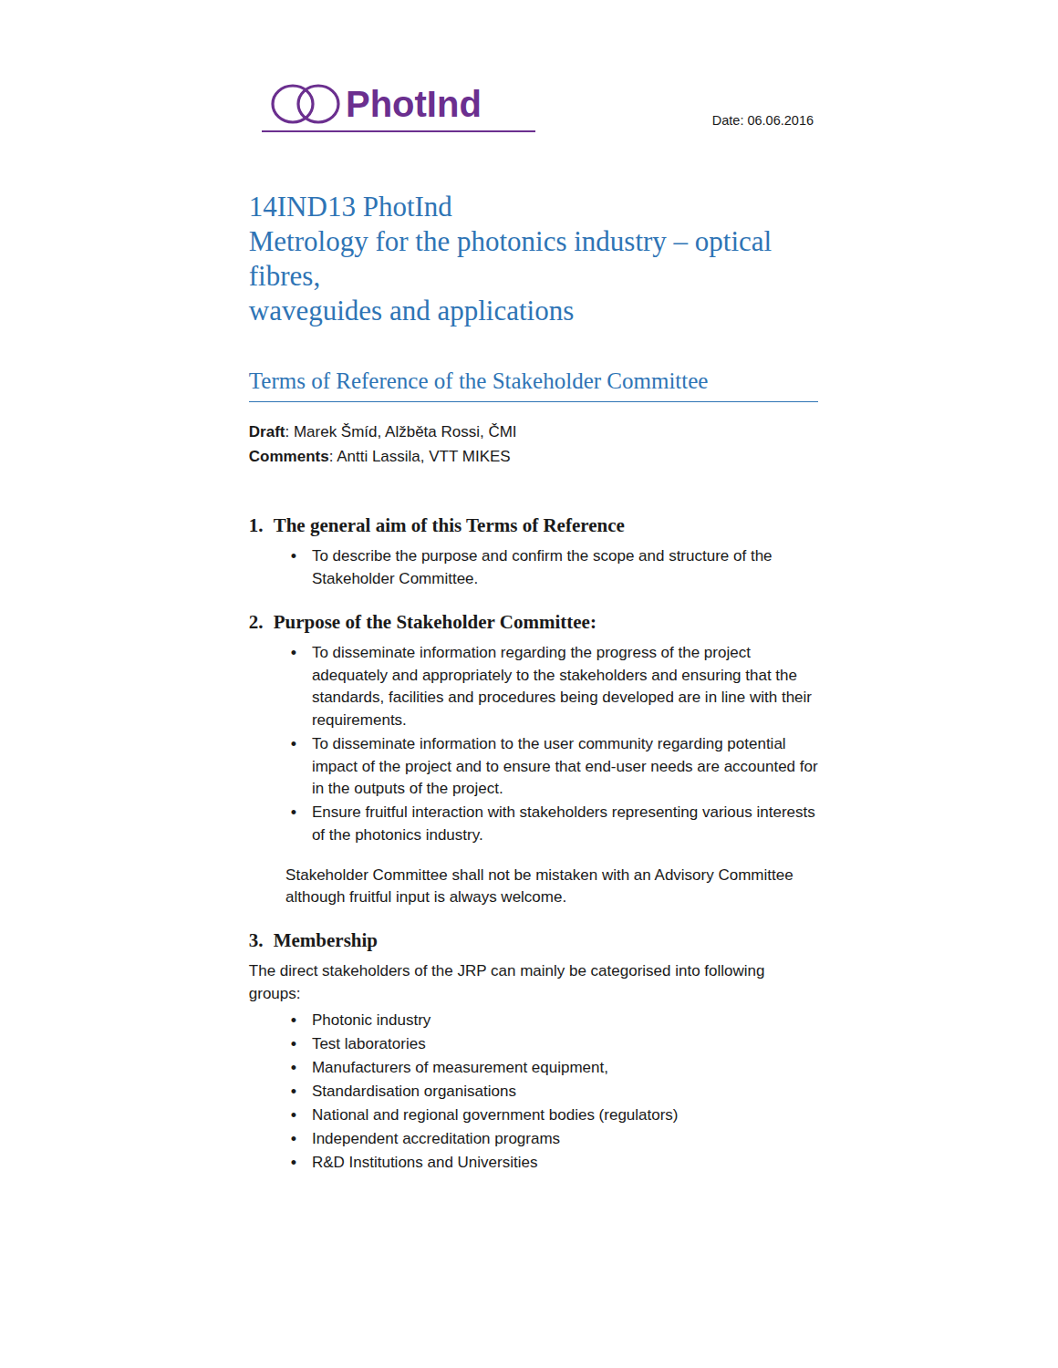PhotInd
Date: 06.06.2016
14IND13 PhotInd Metrology for the photonics industry – optical fibres, waveguides and applications
Terms of Reference of the Stakeholder Committee
Draft: Marek Šmíd, Alžběta Rossi, ČMI
Comments: Antti Lassila, VTT MIKES
The general aim of this Terms of Reference
To describe the purpose and confirm the scope and structure of the Stakeholder Committee.
Purpose of the Stakeholder Committee:
To disseminate information regarding the progress of the project adequately and appropriately to the stakeholders and ensuring that the standards, facilities and procedures being developed are in line with their requirements.
To disseminate information to the user community regarding potential impact of the project and to ensure that end-user needs are accounted for in the outputs of the project.
Ensure fruitful interaction with stakeholders representing various interests of the photonics industry.
Stakeholder Committee shall not be mistaken with an Advisory Committee although fruitful input is always welcome.
Membership
The direct stakeholders of the JRP can mainly be categorised into following groups:
Photonic industry
Test laboratories
Manufacturers of measurement equipment,
Standardisation organisations
National and regional government bodies (regulators)
Independent accreditation programs
R&D Institutions and Universities